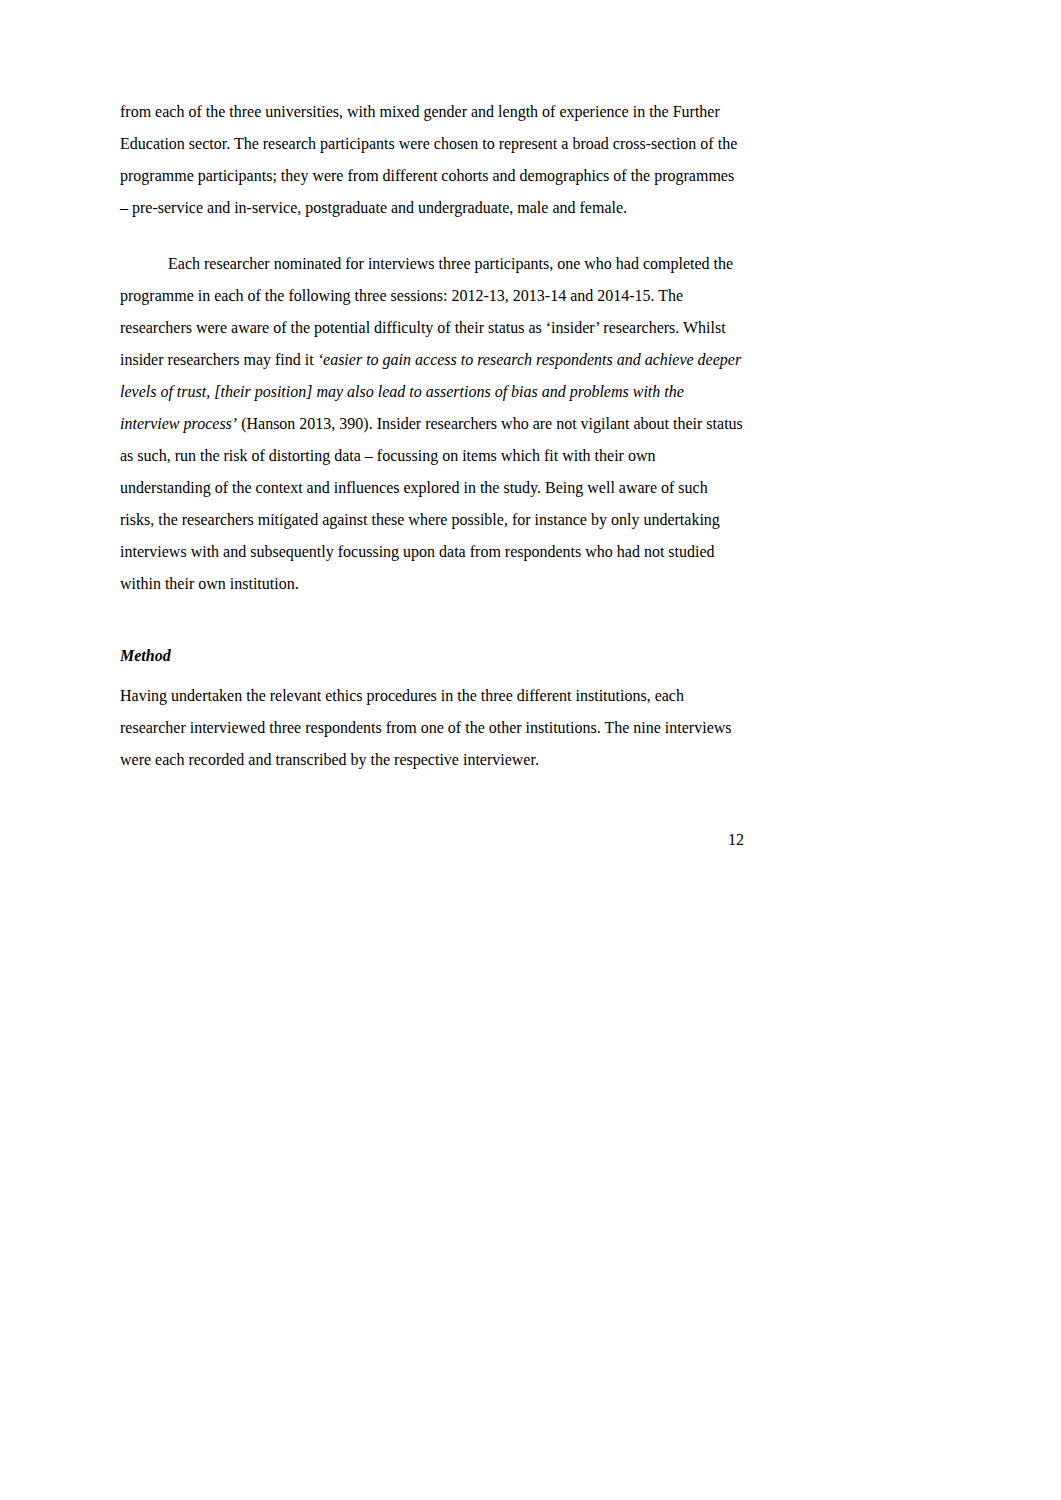from each of the three universities, with mixed gender and length of experience in the Further Education sector. The research participants were chosen to represent a broad cross-section of the programme participants; they were from different cohorts and demographics of the programmes – pre-service and in-service, postgraduate and undergraduate, male and female.
Each researcher nominated for interviews three participants, one who had completed the programme in each of the following three sessions: 2012-13, 2013-14 and 2014-15. The researchers were aware of the potential difficulty of their status as ‘insider’ researchers. Whilst insider researchers may find it ‘easier to gain access to research respondents and achieve deeper levels of trust, [their position] may also lead to assertions of bias and problems with the interview process’ (Hanson 2013, 390). Insider researchers who are not vigilant about their status as such, run the risk of distorting data – focussing on items which fit with their own understanding of the context and influences explored in the study. Being well aware of such risks, the researchers mitigated against these where possible, for instance by only undertaking interviews with and subsequently focussing upon data from respondents who had not studied within their own institution.
Method
Having undertaken the relevant ethics procedures in the three different institutions, each researcher interviewed three respondents from one of the other institutions. The nine interviews were each recorded and transcribed by the respective interviewer.
12